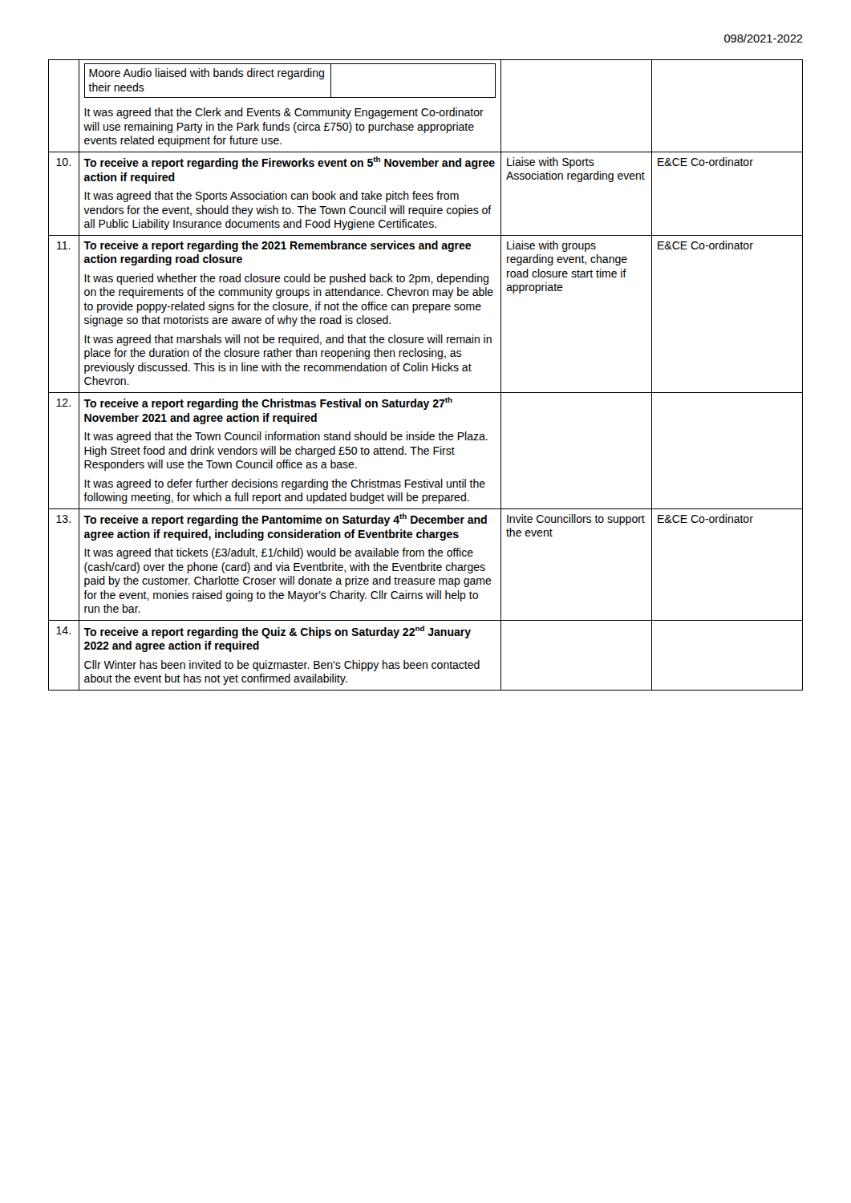098/2021-2022
| | / Moore Audio liaised with bands direct regarding their needs / / It was agreed that the Clerk and Events & Community Engagement Co-ordinator will use remaining Party in the Park funds (circa £750) to purchase appropriate events related equipment for future use. | | |
| 10. | To receive a report regarding the Fireworks event on 5 th November and agree action if required It was agreed that the Sports Association can book and take pitch fees from vendors for the event, should they wish to. The Town Council will require copies of all Public Liability Insurance documents and Food Hygiene Certificates. | Liaise with Sports Association regarding event | E&CE Co-ordinator |
| 11. | To receive a report regarding the 2021 Remembrance services and agree action regarding road closure It was queried whether the road closure could be pushed back to 2pm, depending on the requirements of the community groups in attendance. Chevron may be able to provide poppy-related signs for the closure, if not the office can prepare some signage so that motorists are aware of why the road is closed. It was agreed that marshals will not be required, and that the closure will remain in place for the duration of the closure rather than reopening then reclosing, as previously discussed. This is in line with the recommendation of Colin Hicks at Chevron. | Liaise with groups regarding event, change road closure start time if appropriate | E&CE Co-ordinator |
| 12. | To receive a report regarding the Christmas Festival on Saturday 27 th November 2021 and agree action if required It was agreed that the Town Council information stand should be inside the Plaza. High Street food and drink vendors will be charged £50 to attend. The First Responders will use the Town Council office as a base. It was agreed to defer further decisions regarding the Christmas Festival until the following meeting, for which a full report and updated budget will be prepared. | | |
| 13. | To receive a report regarding the Pantomime on Saturday 4 th December and agree action if required, including consideration of Eventbrite charges It was agreed that tickets (£3/adult, £1/child) would be available from the office (cash/card) over the phone (card) and via Eventbrite, with the Eventbrite charges paid by the customer. Charlotte Croser will donate a prize and treasure map game for the event, monies raised going to the Mayor's Charity. Cllr Cairns will help to run the bar. | Invite Councillors to support the event | E&CE Co-ordinator |
| 14. | To receive a report regarding the Quiz & Chips on Saturday 22 nd January 2022 and agree action if required Cllr Winter has been invited to be quizmaster. Ben's Chippy has been contacted about the event but has not yet confirmed availability. | | |